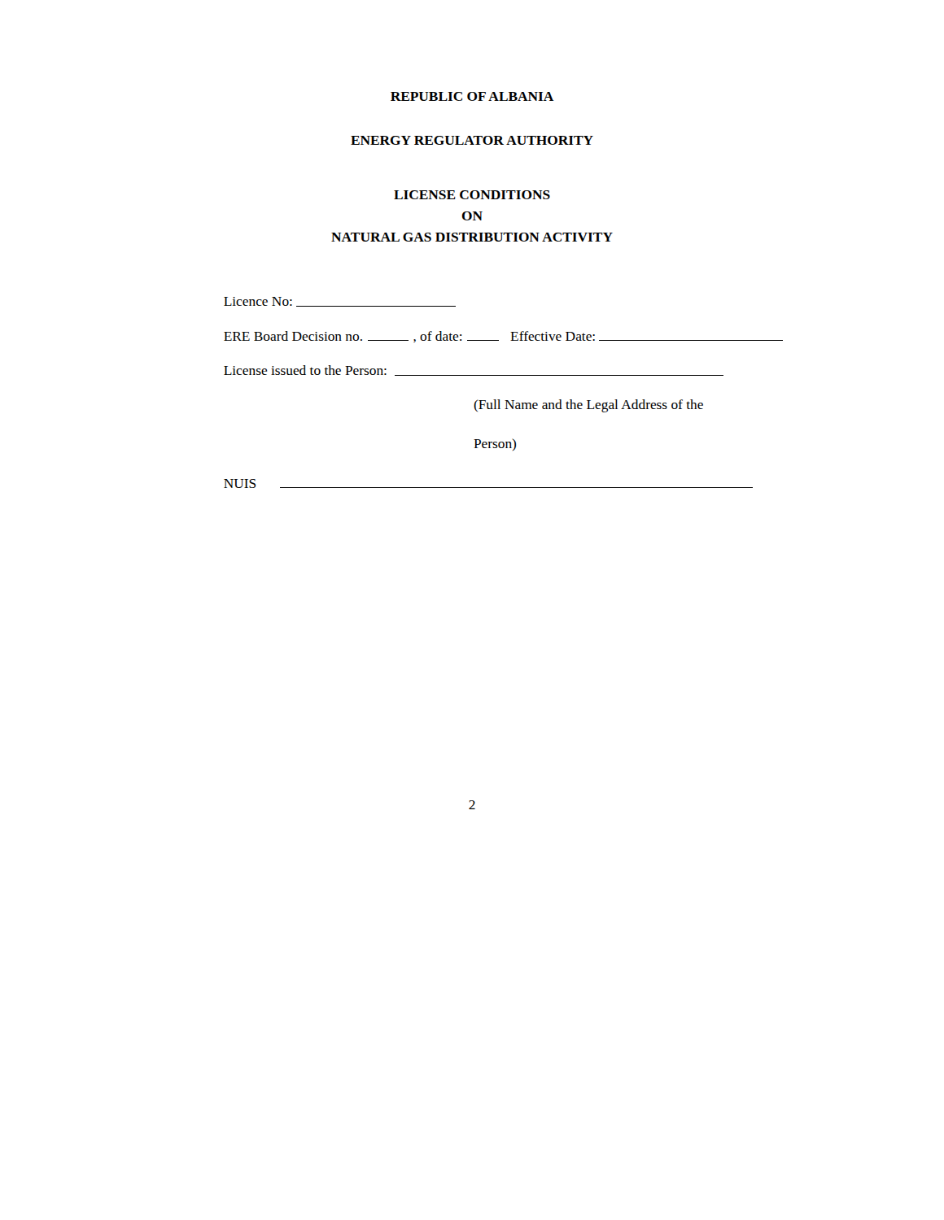REPUBLIC OF ALBANIA
ENERGY REGULATOR AUTHORITY
LICENSE CONDITIONS
ON
NATURAL GAS DISTRIBUTION ACTIVITY
Licence No:
ERE Board Decision no. , of date: Effective Date:
License issued to the Person:
(Full Name and the Legal Address of the
Person)
NUIS
2